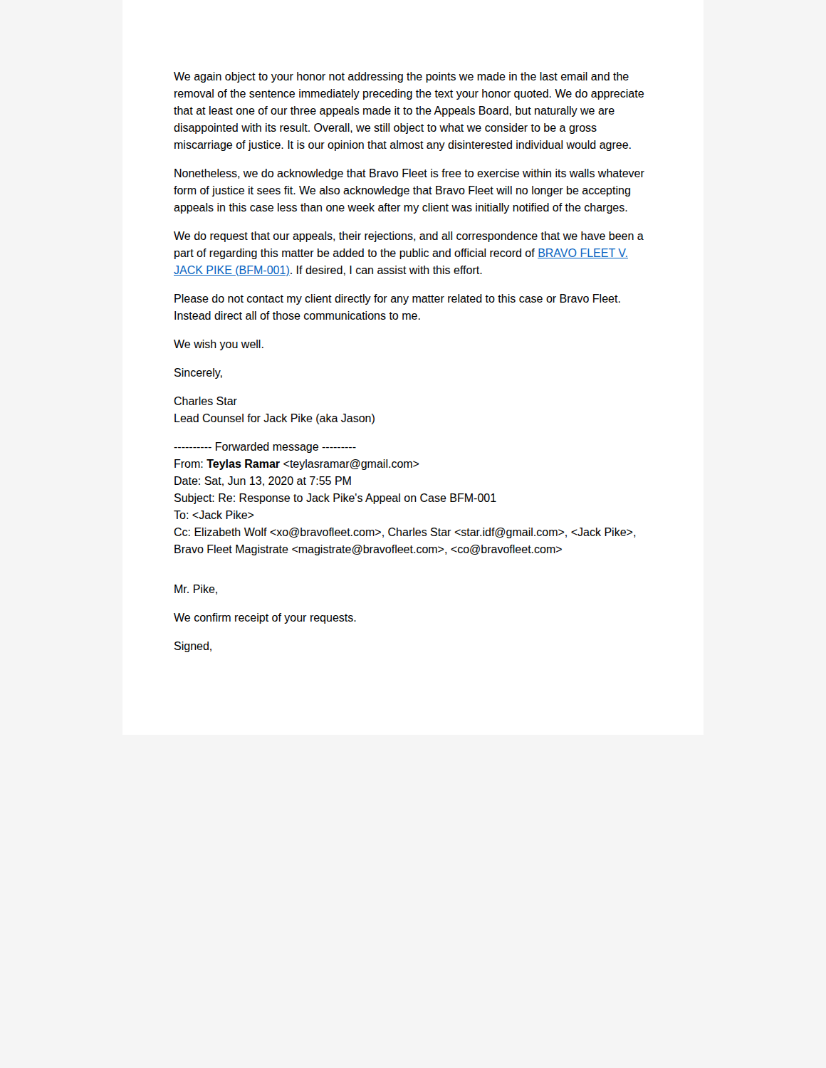We again object to your honor not addressing the points we made in the last email and the removal of the sentence immediately preceding the text your honor quoted. We do appreciate that at least one of our three appeals made it to the Appeals Board, but naturally we are disappointed with its result. Overall, we still object to what we consider to be a gross miscarriage of justice. It is our opinion that almost any disinterested individual would agree.
Nonetheless, we do acknowledge that Bravo Fleet is free to exercise within its walls whatever form of justice it sees fit. We also acknowledge that Bravo Fleet will no longer be accepting appeals in this case less than one week after my client was initially notified of the charges.
We do request that our appeals, their rejections, and all correspondence that we have been a part of regarding this matter be added to the public and official record of BRAVO FLEET V. JACK PIKE (BFM-001). If desired, I can assist with this effort.
Please do not contact my client directly for any matter related to this case or Bravo Fleet. Instead direct all of those communications to me.
We wish you well.
Sincerely,
Charles Star
Lead Counsel for Jack Pike (aka Jason)
---------- Forwarded message ---------
From: Teylas Ramar <teylasramar@gmail.com>
Date: Sat, Jun 13, 2020 at 7:55 PM
Subject: Re: Response to Jack Pike's Appeal on Case BFM-001
To: <Jack Pike>
Cc: Elizabeth Wolf <xo@bravofleet.com>, Charles Star <star.idf@gmail.com>, <Jack Pike>, Bravo Fleet Magistrate <magistrate@bravofleet.com>, <co@bravofleet.com>
Mr. Pike,
We confirm receipt of your requests.
Signed,